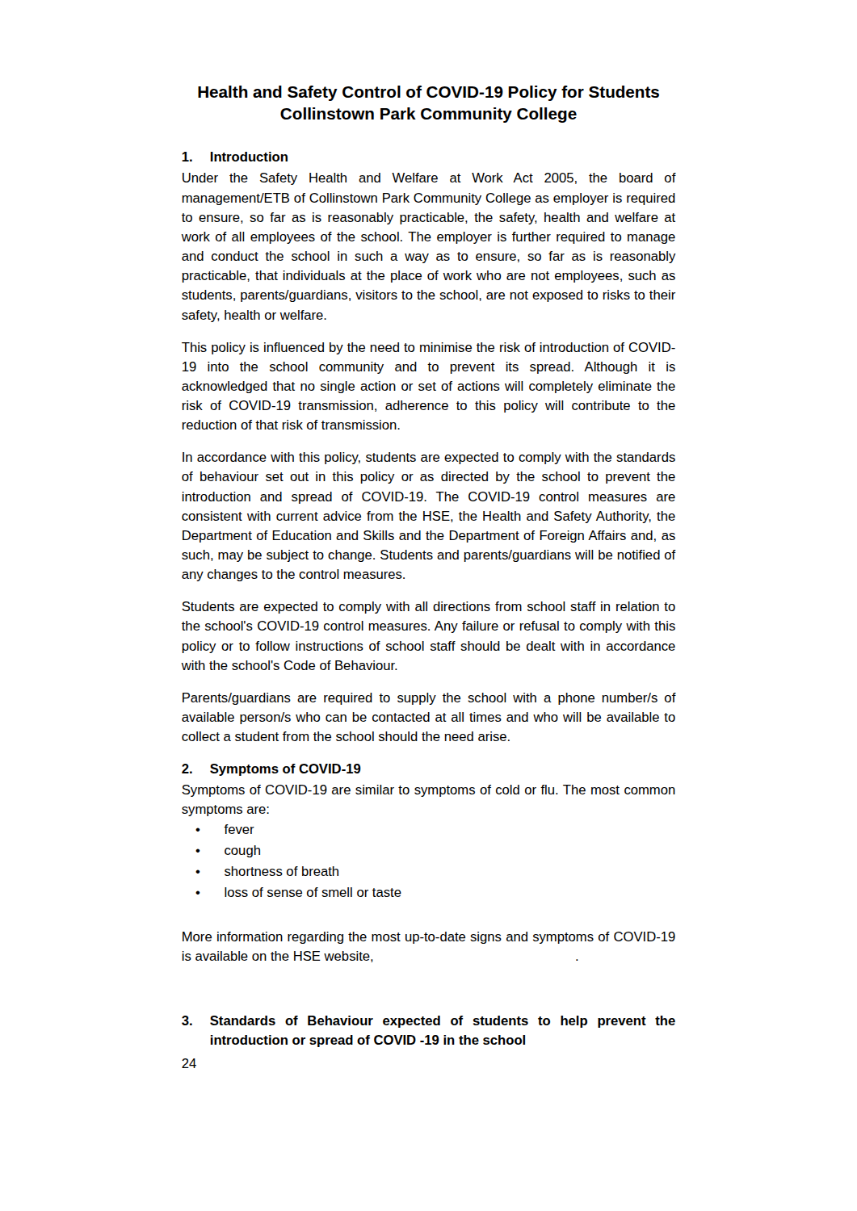Health and Safety Control of COVID-19 Policy for Students Collinstown Park Community College
1. Introduction
Under the Safety Health and Welfare at Work Act 2005, the board of management/ETB of Collinstown Park Community College as employer is required to ensure, so far as is reasonably practicable, the safety, health and welfare at work of all employees of the school. The employer is further required to manage and conduct the school in such a way as to ensure, so far as is reasonably practicable, that individuals at the place of work who are not employees, such as students, parents/guardians, visitors to the school, are not exposed to risks to their safety, health or welfare.
This policy is influenced by the need to minimise the risk of introduction of COVID-19 into the school community and to prevent its spread. Although it is acknowledged that no single action or set of actions will completely eliminate the risk of COVID-19 transmission, adherence to this policy will contribute to the reduction of that risk of transmission.
In accordance with this policy, students are expected to comply with the standards of behaviour set out in this policy or as directed by the school to prevent the introduction and spread of COVID-19. The COVID-19 control measures are consistent with current advice from the HSE, the Health and Safety Authority, the Department of Education and Skills and the Department of Foreign Affairs and, as such, may be subject to change. Students and parents/guardians will be notified of any changes to the control measures.
Students are expected to comply with all directions from school staff in relation to the school's COVID-19 control measures. Any failure or refusal to comply with this policy or to follow instructions of school staff should be dealt with in accordance with the school's Code of Behaviour.
Parents/guardians are required to supply the school with a phone number/s of available person/s who can be contacted at all times and who will be available to collect a student from the school should the need arise.
2. Symptoms of COVID-19
Symptoms of COVID-19 are similar to symptoms of cold or flu. The most common symptoms are:
fever
cough
shortness of breath
loss of sense of smell or taste
More information regarding the most up-to-date signs and symptoms of COVID-19 is available on the HSE website, .
3.
Standards of Behaviour expected of students to help prevent the introduction or spread of COVID -19 in the school
24